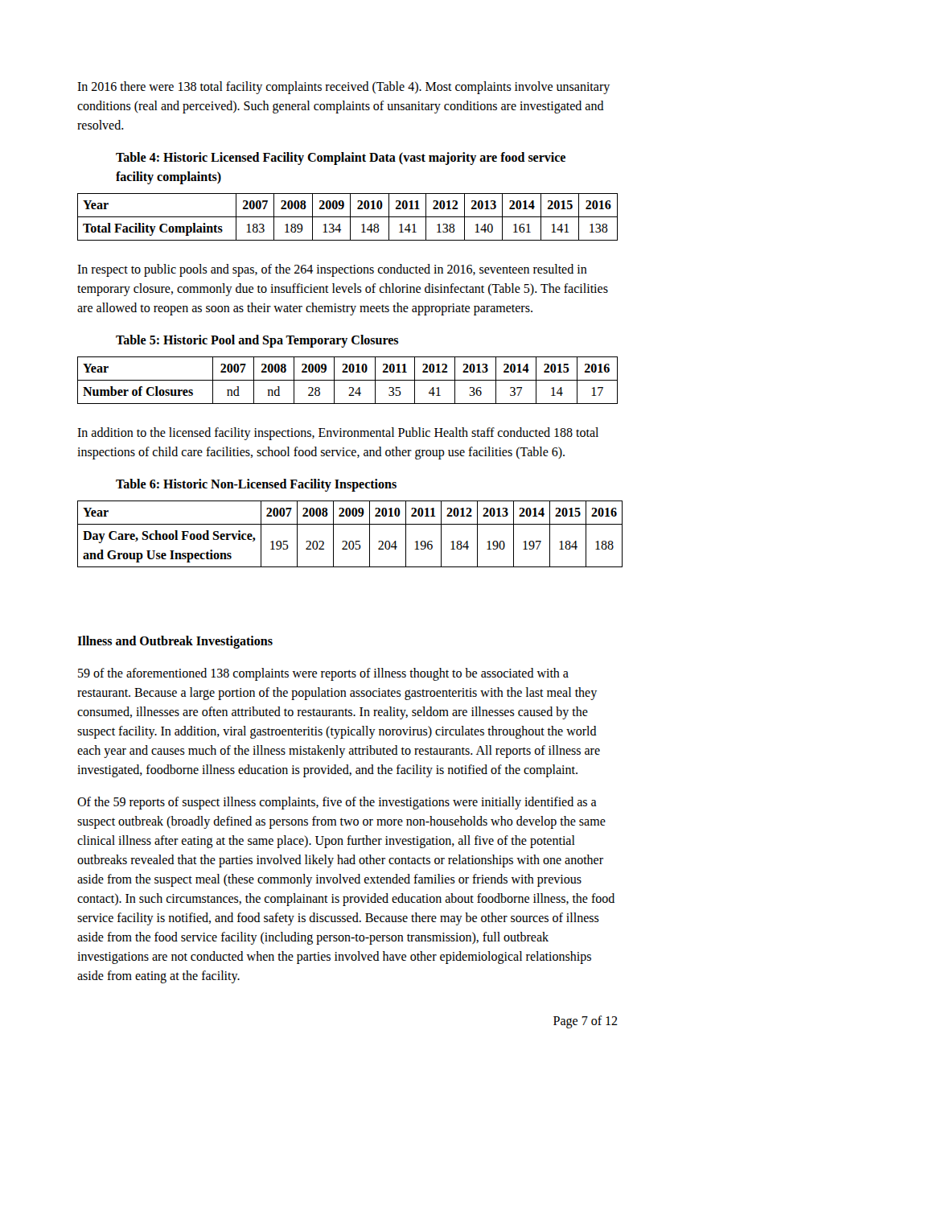In 2016 there were 138 total facility complaints received (Table 4). Most complaints involve unsanitary conditions (real and perceived). Such general complaints of unsanitary conditions are investigated and resolved.
Table 4: Historic Licensed Facility Complaint Data (vast majority are food service facility complaints)
| Year | 2007 | 2008 | 2009 | 2010 | 2011 | 2012 | 2013 | 2014 | 2015 | 2016 |
| --- | --- | --- | --- | --- | --- | --- | --- | --- | --- | --- |
| Total Facility Complaints | 183 | 189 | 134 | 148 | 141 | 138 | 140 | 161 | 141 | 138 |
In respect to public pools and spas, of the 264 inspections conducted in 2016, seventeen resulted in temporary closure, commonly due to insufficient levels of chlorine disinfectant (Table 5). The facilities are allowed to reopen as soon as their water chemistry meets the appropriate parameters.
Table 5: Historic Pool and Spa Temporary Closures
| Year | 2007 | 2008 | 2009 | 2010 | 2011 | 2012 | 2013 | 2014 | 2015 | 2016 |
| --- | --- | --- | --- | --- | --- | --- | --- | --- | --- | --- |
| Number of Closures | nd | nd | 28 | 24 | 35 | 41 | 36 | 37 | 14 | 17 |
In addition to the licensed facility inspections, Environmental Public Health staff conducted 188 total inspections of child care facilities, school food service, and other group use facilities (Table 6).
Table 6: Historic Non-Licensed Facility Inspections
| Year | 2007 | 2008 | 2009 | 2010 | 2011 | 2012 | 2013 | 2014 | 2015 | 2016 |
| --- | --- | --- | --- | --- | --- | --- | --- | --- | --- | --- |
| Day Care, School Food Service, and Group Use Inspections | 195 | 202 | 205 | 204 | 196 | 184 | 190 | 197 | 184 | 188 |
Illness and Outbreak Investigations
59 of the aforementioned 138 complaints were reports of illness thought to be associated with a restaurant. Because a large portion of the population associates gastroenteritis with the last meal they consumed, illnesses are often attributed to restaurants. In reality, seldom are illnesses caused by the suspect facility. In addition, viral gastroenteritis (typically norovirus) circulates throughout the world each year and causes much of the illness mistakenly attributed to restaurants. All reports of illness are investigated, foodborne illness education is provided, and the facility is notified of the complaint.
Of the 59 reports of suspect illness complaints, five of the investigations were initially identified as a suspect outbreak (broadly defined as persons from two or more non-households who develop the same clinical illness after eating at the same place). Upon further investigation, all five of the potential outbreaks revealed that the parties involved likely had other contacts or relationships with one another aside from the suspect meal (these commonly involved extended families or friends with previous contact). In such circumstances, the complainant is provided education about foodborne illness, the food service facility is notified, and food safety is discussed. Because there may be other sources of illness aside from the food service facility (including person-to-person transmission), full outbreak investigations are not conducted when the parties involved have other epidemiological relationships aside from eating at the facility.
Page 7 of 12